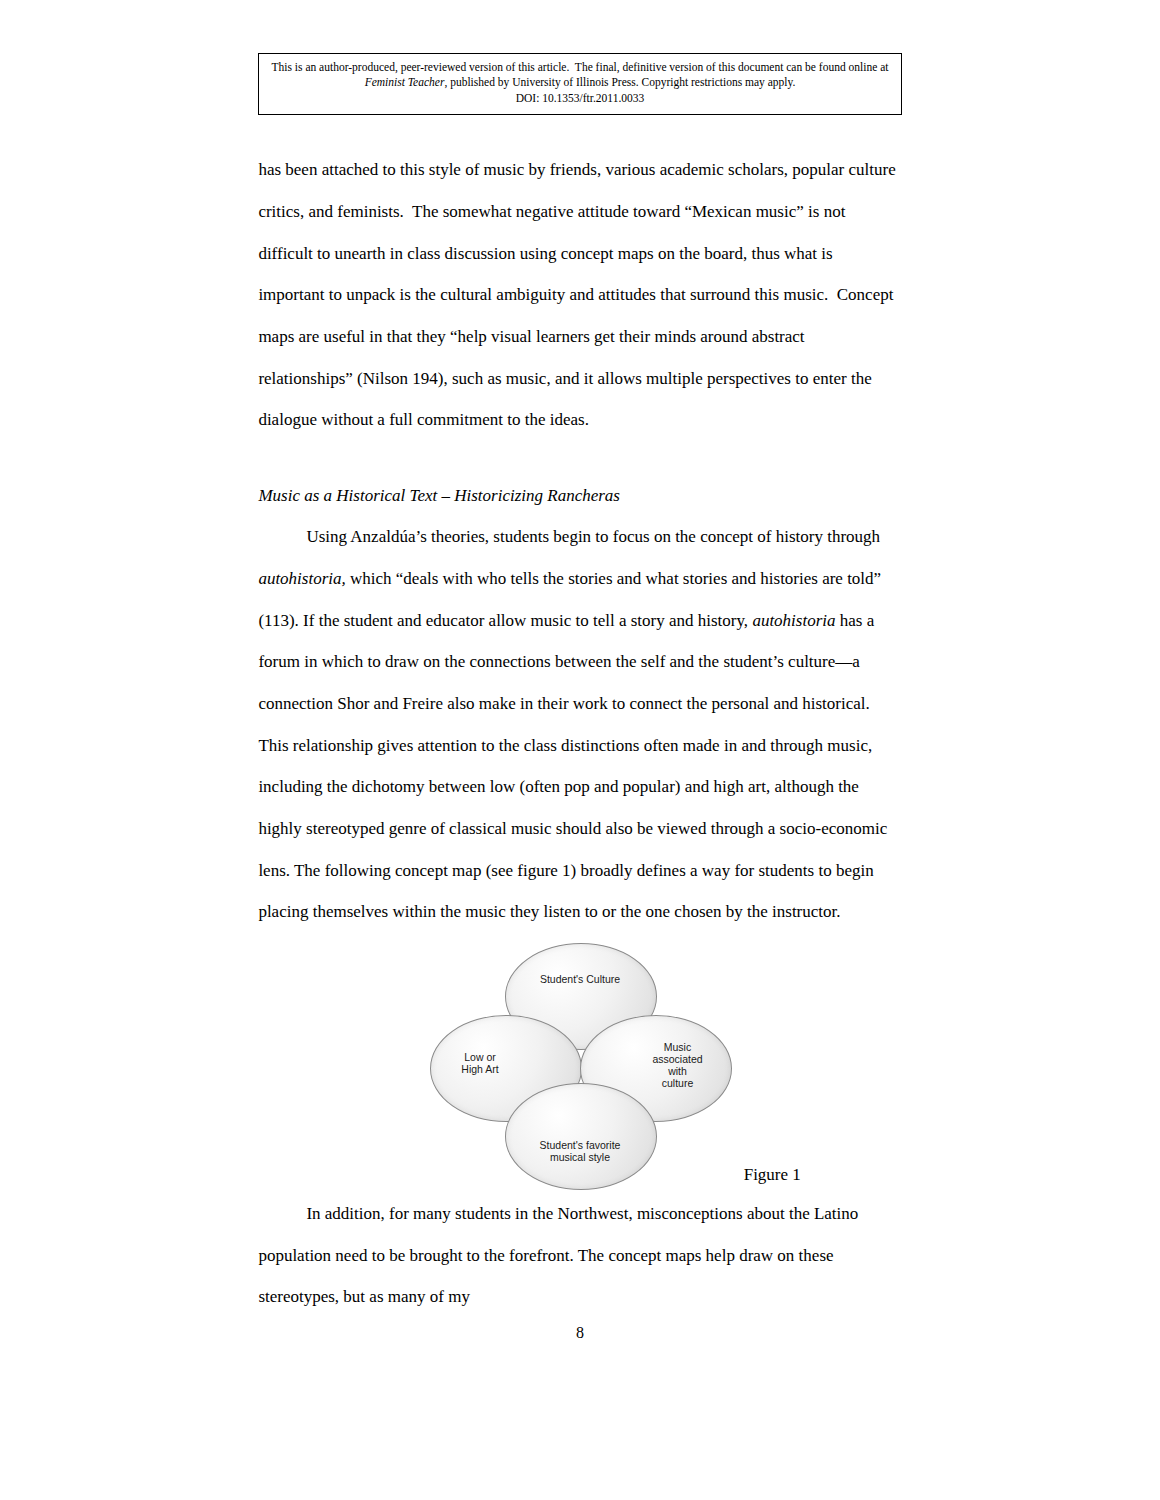This is an author-produced, peer-reviewed version of this article. The final, definitive version of this document can be found online at
Feminist Teacher, published by University of Illinois Press. Copyright restrictions may apply.
DOI: 10.1353/ftr.2011.0033
has been attached to this style of music by friends, various academic scholars, popular culture critics, and feminists. The somewhat negative attitude toward “Mexican music” is not difficult to unearth in class discussion using concept maps on the board, thus what is important to unpack is the cultural ambiguity and attitudes that surround this music. Concept maps are useful in that they “help visual learners get their minds around abstract relationships” (Nilson 194), such as music, and it allows multiple perspectives to enter the dialogue without a full commitment to the ideas.
Music as a Historical Text – Historicizing Rancheras
Using Anzaldúa’s theories, students begin to focus on the concept of history through autohistoria, which “deals with who tells the stories and what stories and histories are told” (113). If the student and educator allow music to tell a story and history, autohistoria has a forum in which to draw on the connections between the self and the student’s culture—a connection Shor and Freire also make in their work to connect the personal and historical. This relationship gives attention to the class distinctions often made in and through music, including the dichotomy between low (often pop and popular) and high art, although the highly stereotyped genre of classical music should also be viewed through a socio-economic lens. The following concept map (see figure 1) broadly defines a way for students to begin placing themselves within the music they listen to or the one chosen by the instructor.
Student's Culture
Low or
High Art
Music
associated
with
culture
Student's favorite
musical style
Figure 1
In addition, for many students in the Northwest, misconceptions about the Latino population need to be brought to the forefront. The concept maps help draw on these stereotypes, but as many of my
8